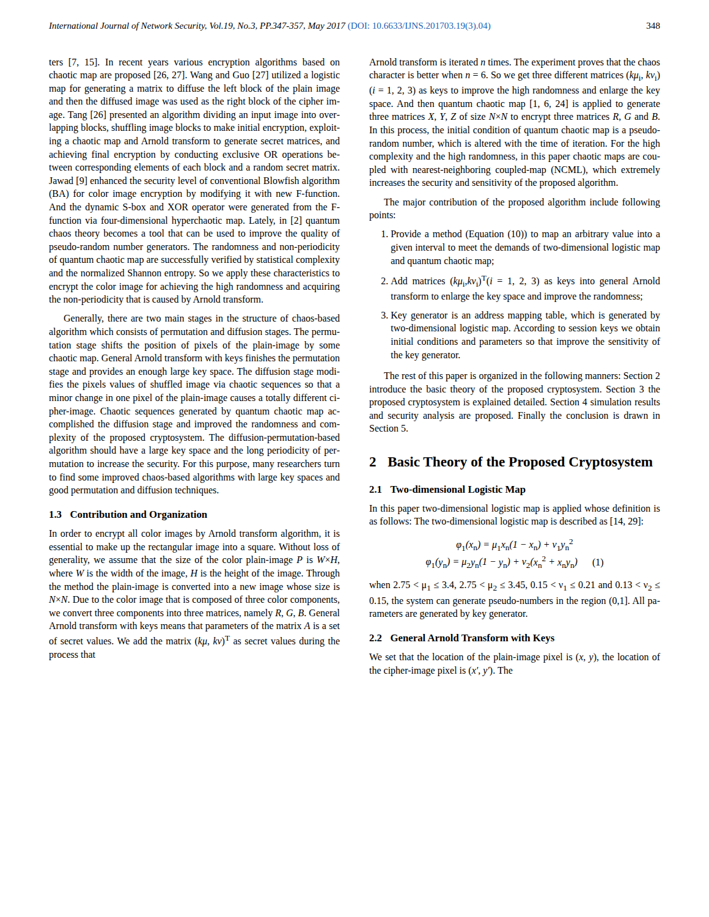International Journal of Network Security, Vol.19, No.3, PP.347-357, May 2017 (DOI: 10.6633/IJNS.201703.19(3).04) 348
ters [7, 15]. In recent years various encryption algorithms based on chaotic map are proposed [26, 27]. Wang and Guo [27] utilized a logistic map for generating a matrix to diffuse the left block of the plain image and then the diffused image was used as the right block of the cipher image. Tang [26] presented an algorithm dividing an input image into overlapping blocks, shuffling image blocks to make initial encryption, exploiting a chaotic map and Arnold transform to generate secret matrices, and achieving final encryption by conducting exclusive OR operations between corresponding elements of each block and a random secret matrix. Jawad [9] enhanced the security level of conventional Blowfish algorithm (BA) for color image encryption by modifying it with new F-function. And the dynamic S-box and XOR operator were generated from the F-function via four-dimensional hyperchaotic map. Lately, in [2] quantum chaos theory becomes a tool that can be used to improve the quality of pseudo-random number generators. The randomness and non-periodicity of quantum chaotic map are successfully verified by statistical complexity and the normalized Shannon entropy. So we apply these characteristics to encrypt the color image for achieving the high randomness and acquiring the non-periodicity that is caused by Arnold transform.
Generally, there are two main stages in the structure of chaos-based algorithm which consists of permutation and diffusion stages. The permutation stage shifts the position of pixels of the plain-image by some chaotic map. General Arnold transform with keys finishes the permutation stage and provides an enough large key space. The diffusion stage modifies the pixels values of shuffled image via chaotic sequences so that a minor change in one pixel of the plain-image causes a totally different cipher-image. Chaotic sequences generated by quantum chaotic map accomplished the diffusion stage and improved the randomness and complexity of the proposed cryptosystem. The diffusion-permutation-based algorithm should have a large key space and the long periodicity of permutation to increase the security. For this purpose, many researchers turn to find some improved chaos-based algorithms with large key spaces and good permutation and diffusion techniques.
1.3 Contribution and Organization
In order to encrypt all color images by Arnold transform algorithm, it is essential to make up the rectangular image into a square. Without loss of generality, we assume that the size of the color plain-image P is W×H, where W is the width of the image, H is the height of the image. Through the method the plain-image is converted into a new image whose size is N×N. Due to the color image that is composed of three color components, we convert three components into three matrices, namely R, G, B. General Arnold transform with keys means that parameters of the matrix A is a set of secret values. We add the matrix (kμ, kν)T as secret values during the process that
Arnold transform is iterated n times. The experiment proves that the chaos character is better when n = 6. So we get three different matrices (kμi, kνi) (i = 1, 2, 3) as keys to improve the high randomness and enlarge the key space. And then quantum chaotic map [1, 6, 24] is applied to generate three matrices X, Y, Z of size N×N to encrypt three matrices R, G and B. In this process, the initial condition of quantum chaotic map is a pseudo-random number, which is altered with the time of iteration. For the high complexity and the high randomness, in this paper chaotic maps are coupled with nearest-neighboring coupled-map (NCML), which extremely increases the security and sensitivity of the proposed algorithm.
The major contribution of the proposed algorithm include following points:
Provide a method (Equation (10)) to map an arbitrary value into a given interval to meet the demands of two-dimensional logistic map and quantum chaotic map;
Add matrices (kμi,kνi)T(i = 1, 2, 3) as keys into general Arnold transform to enlarge the key space and improve the randomness;
Key generator is an address mapping table, which is generated by two-dimensional logistic map. According to session keys we obtain initial conditions and parameters so that improve the sensitivity of the key generator.
The rest of this paper is organized in the following manners: Section 2 introduce the basic theory of the proposed cryptosystem. Section 3 the proposed cryptosystem is explained detailed. Section 4 simulation results and security analysis are proposed. Finally the conclusion is drawn in Section 5.
2 Basic Theory of the Proposed Cryptosystem
2.1 Two-dimensional Logistic Map
In this paper two-dimensional logistic map is applied whose definition is as follows: The two-dimensional logistic map is described as [14, 29]:
φ1(xn) = μ1xn(1 − xn) + ν1yn2 φ1(yn) = μ2yn(1 − yn) + ν2(xn2 + xnyn)(1)
when 2.75 < μ1 ≤ 3.4, 2.75 < μ2 ≤ 3.45, 0.15 < ν1 ≤ 0.21 and 0.13 < ν2 ≤ 0.15, the system can generate pseudo-numbers in the region (0,1]. All parameters are generated by key generator.
2.2 General Arnold Transform with Keys
We set that the location of the plain-image pixel is (x, y), the location of the cipher-image pixel is (x′, y′). The